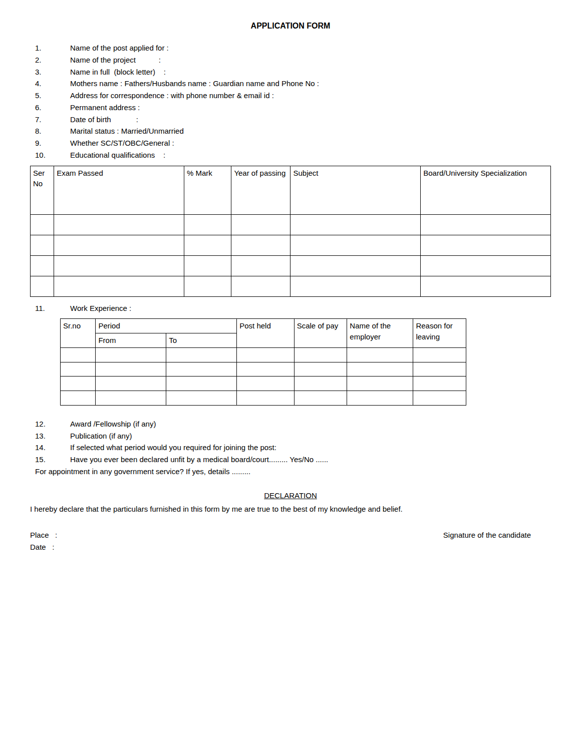APPLICATION FORM
1. Name of the post applied for :
2. Name of the project :
3. Name in full (block letter) :
4. Mothers name : Fathers/Husbands name : Guardian name and Phone No :
5. Address for correspondence : with phone number & email id :
6. Permanent address :
7. Date of birth :
8. Marital status : Married/Unmarried
9. Whether SC/ST/OBC/General :
10. Educational qualifications :
| Ser No | Exam Passed | % Mark | Year of passing | Subject | Board/University Specialization |
| --- | --- | --- | --- | --- | --- |
11. Work Experience :
| Sr.no | Period | Post held | Scale of pay | Name of the employer | Reason for leaving |
| --- | --- | --- | --- | --- | --- |
| From | To |
12. Award /Fellowship (if any)
13. Publication (if any)
14. If selected what period would you required for joining the post:
15. Have you ever been declared unfit by a medical board/court......... Yes/No ......
For appointment in any government service? If yes, details .........
DECLARATION
I hereby declare that the particulars furnished in this form by me are true to the best of my knowledge and belief.
Place :
Date :
Signature of the candidate